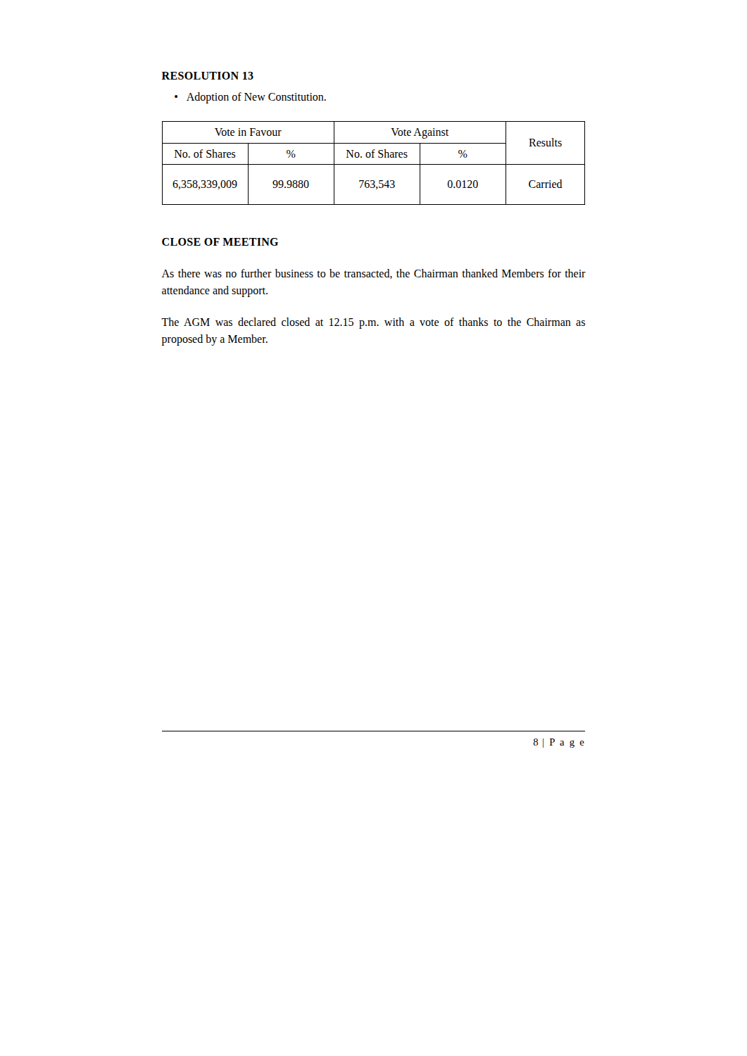RESOLUTION 13
Adoption of New Constitution.
| Vote in Favour | Vote Against | Results |
| --- | --- | --- |
| No. of Shares | % | No. of Shares | % |
| 6,358,339,009 | 99.9880 | 763,543 | 0.0120 | Carried |
CLOSE OF MEETING
As there was no further business to be transacted, the Chairman thanked Members for their attendance and support.
The AGM was declared closed at 12.15 p.m. with a vote of thanks to the Chairman as proposed by a Member.
8 | P a g e